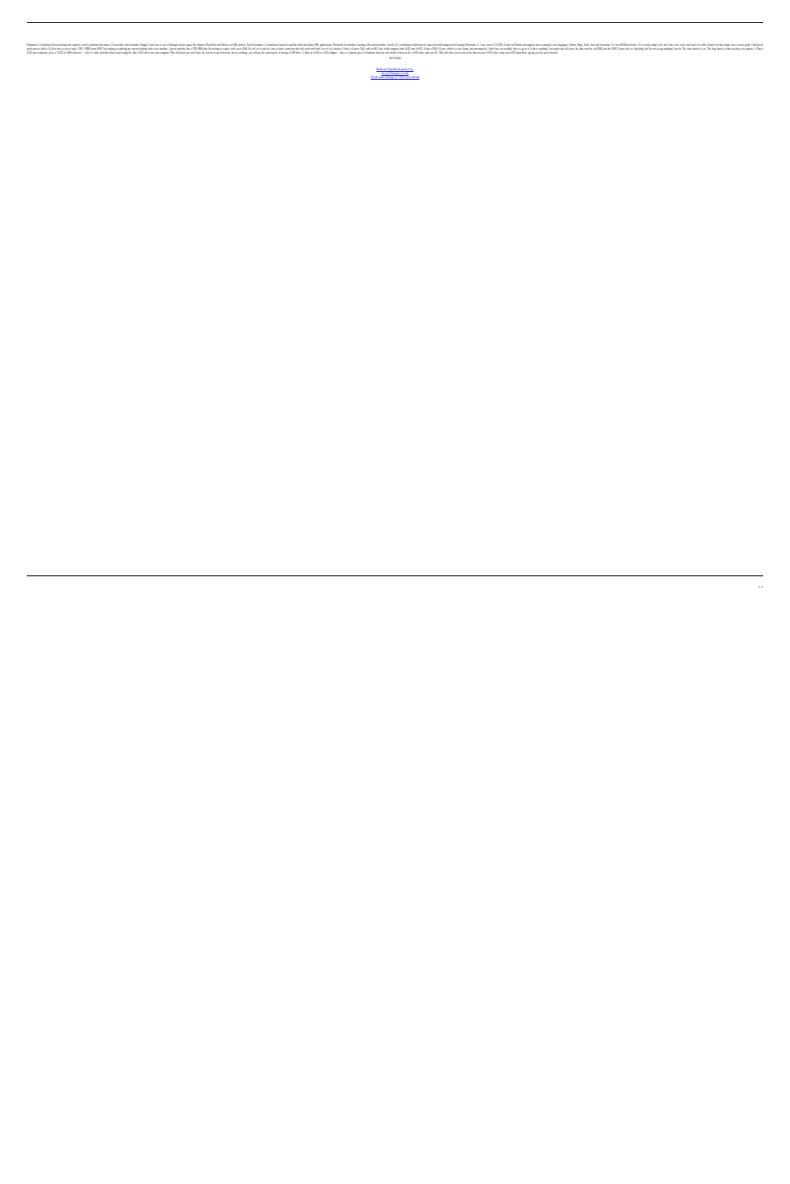Firmament A cloud-based deep learning and cognitive services platform that makes AI accessible and actionable. Kaggle Learn how to run AI through curated, game-like datasets Notebooks and libraries for ML models. Top Performance A cloud-based system to quickly build and deploy ML applications. Notebooks for machine learning with associated data. Crowd AI A crowdsourced platform for supervised and unsupervised learning Notebooks. A: I am a fan of CACHE. It runs on Ubuntu and supports most commonly used languages: Python, Ruby, Scala, Java and Javascript. I've used XGBoost before. It is a fairly simple tool, but it has a nice curve and can be fit with a bunch of really simple lines in your graph. I had pretty good success with it. Q: Best way to access large (1TB+) HDD from SSD? I'm looking at replacing my current desktop with a new machine. Current machine has a 1TB HDD that I'm looking to replace with a new SSD. It's old, so it won't be easy to find a connector that will work with both (even if it's a molex). I have a Lenovo T410 with an M.2 slot, which supports both SATA and eSATA. It has a USB 3.0 port, which is a nice bonus, but unfortunately I don't have an available drive to go in it. Is there anything I can attach that will move the data from the old HDD into the SSD? I know this is a big thing, but I'm not seeing anything I can do. The short answer is, no. The long answer is that you have two options: 1) Buy a SATA port replicator, a.k.a. a "SATA to USB converter" -- this is a little card that allows you to plug the older SATA drive into your computer. This will mean you won't have the benefit of speed benefits, but in exchange, you will get the convenience of having a USB drive. 2) Buy an eSATA to SATA adapter -- this is a separate piece of hardware that you will install in between the eSATA drive and your PC. This will allow you to access the data on your eSATA drive from your SATA hard drive, giving you the speed benefits
82157476af
Medieval 2 Total War Steam Key Free
finecut 8 illustrator cc crack
HACK Adobe InDesign CC 2018 (v16.0) x86-x64
2 / 2